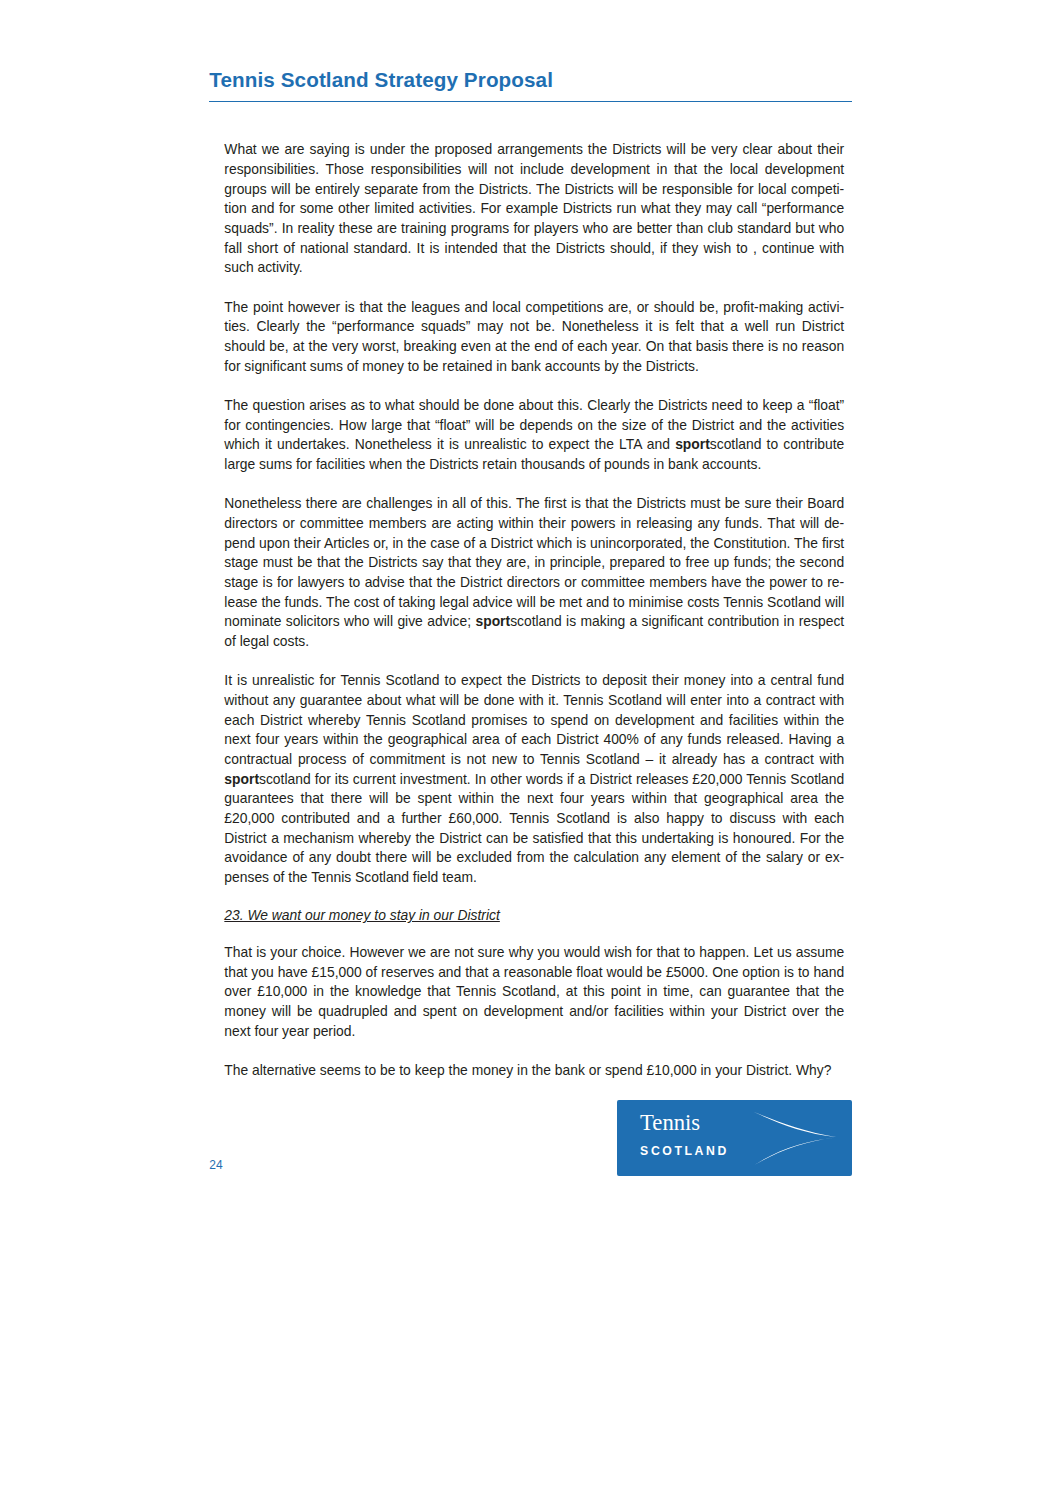Tennis Scotland Strategy Proposal
What we are saying is under the proposed arrangements the Districts will be very clear about their responsibilities. Those responsibilities will not include development in that the local development groups will be entirely separate from the Districts. The Districts will be responsible for local competition and for some other limited activities. For example Districts run what they may call “performance squads”. In reality these are training programs for players who are better than club standard but who fall short of national standard. It is intended that the Districts should, if they wish to , continue with such activity.
The point however is that the leagues and local competitions are, or should be, profit-making activities. Clearly the “performance squads” may not be. Nonetheless it is felt that a well run District should be, at the very worst, breaking even at the end of each year. On that basis there is no reason for significant sums of money to be retained in bank accounts by the Districts.
The question arises as to what should be done about this. Clearly the Districts need to keep a “float” for contingencies. How large that “float” will be depends on the size of the District and the activities which it undertakes. Nonetheless it is unrealistic to expect the LTA and sportscotland to contribute large sums for facilities when the Districts retain thousands of pounds in bank accounts.
Nonetheless there are challenges in all of this. The first is that the Districts must be sure their Board directors or committee members are acting within their powers in releasing any funds. That will depend upon their Articles or, in the case of a District which is unincorporated, the Constitution. The first stage must be that the Districts say that they are, in principle, prepared to free up funds; the second stage is for lawyers to advise that the District directors or committee members have the power to release the funds. The cost of taking legal advice will be met and to minimise costs Tennis Scotland will nominate solicitors who will give advice; sportscotland is making a significant contribution in respect of legal costs.
It is unrealistic for Tennis Scotland to expect the Districts to deposit their money into a central fund without any guarantee about what will be done with it. Tennis Scotland will enter into a contract with each District whereby Tennis Scotland promises to spend on development and facilities within the next four years within the geographical area of each District 400% of any funds released. Having a contractual process of commitment is not new to Tennis Scotland – it already has a contract with sportscotland for its current investment. In other words if a District releases £20,000 Tennis Scotland guarantees that there will be spent within the next four years within that geographical area the £20,000 contributed and a further £60,000. Tennis Scotland is also happy to discuss with each District a mechanism whereby the District can be satisfied that this undertaking is honoured. For the avoidance of any doubt there will be excluded from the calculation any element of the salary or expenses of the Tennis Scotland field team.
23. We want our money to stay in our District
That is your choice. However we are not sure why you would wish for that to happen. Let us assume that you have £15,000 of reserves and that a reasonable float would be £5000. One option is to hand over £10,000 in the knowledge that Tennis Scotland, at this point in time, can guarantee that the money will be quadrupled and spent on development and/or facilities within your District over the next four year period.
The alternative seems to be to keep the money in the bank or spend £10,000 in your District. Why?
24
Tennis
SCOTLAND